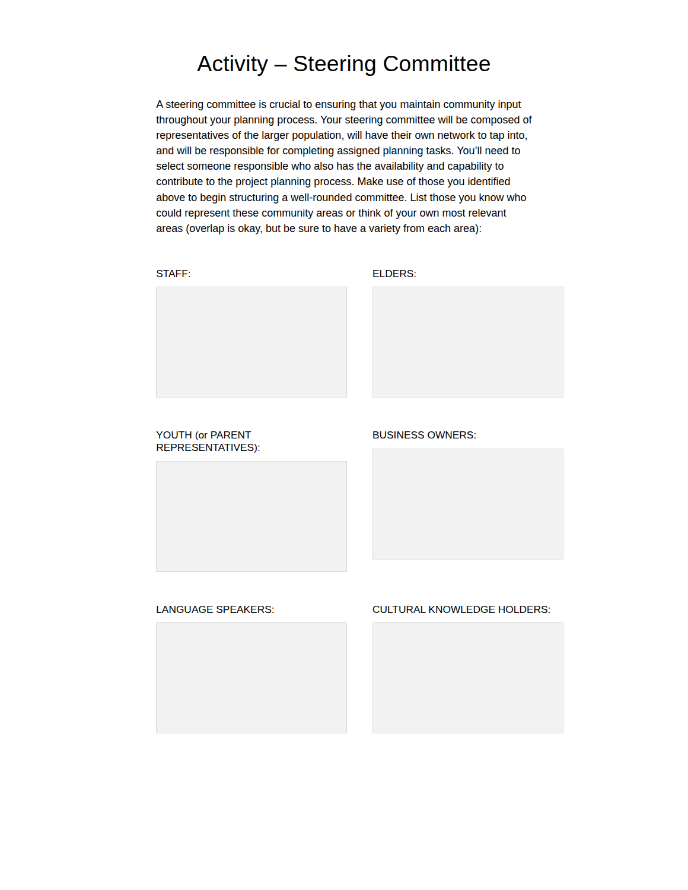Activity – Steering Committee
A steering committee is crucial to ensuring that you maintain community input throughout your planning process. Your steering committee will be composed of representatives of the larger population, will have their own network to tap into, and will be responsible for completing assigned planning tasks. You’ll need to select someone responsible who also has the availability and capability to contribute to the project planning process. Make use of those you identified above to begin structuring a well-rounded committee. List those you know who could represent these community areas or think of your own most relevant areas (overlap is okay, but be sure to have a variety from each area):
| STAFF: | ELDERS: |
| YOUTH (or PARENT REPRESENTATIVES): | BUSINESS OWNERS: |
| LANGUAGE SPEAKERS: | CULTURAL KNOWLEDGE HOLDERS: |